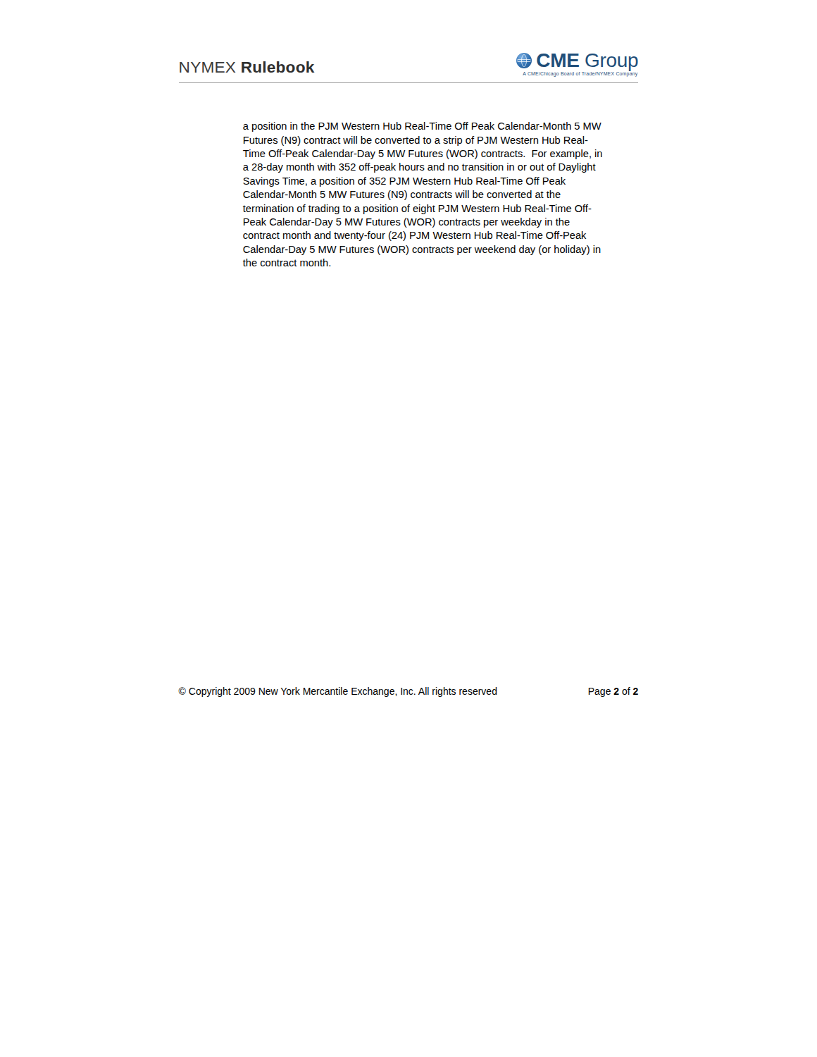NYMEX Rulebook
CME Group
A CME/Chicago Board of Trade/NYMEX Company
a position in the PJM Western Hub Real-Time Off Peak Calendar-Month 5 MW Futures (N9) contract will be converted to a strip of PJM Western Hub Real-Time Off-Peak Calendar-Day 5 MW Futures (WOR) contracts. For example, in a 28-day month with 352 off-peak hours and no transition in or out of Daylight Savings Time, a position of 352 PJM Western Hub Real-Time Off Peak Calendar-Month 5 MW Futures (N9) contracts will be converted at the termination of trading to a position of eight PJM Western Hub Real-Time Off-Peak Calendar-Day 5 MW Futures (WOR) contracts per weekday in the contract month and twenty-four (24) PJM Western Hub Real-Time Off-Peak Calendar-Day 5 MW Futures (WOR) contracts per weekend day (or holiday) in the contract month.
© Copyright 2009 New York Mercantile Exchange, Inc. All rights reserved
Page 2 of 2